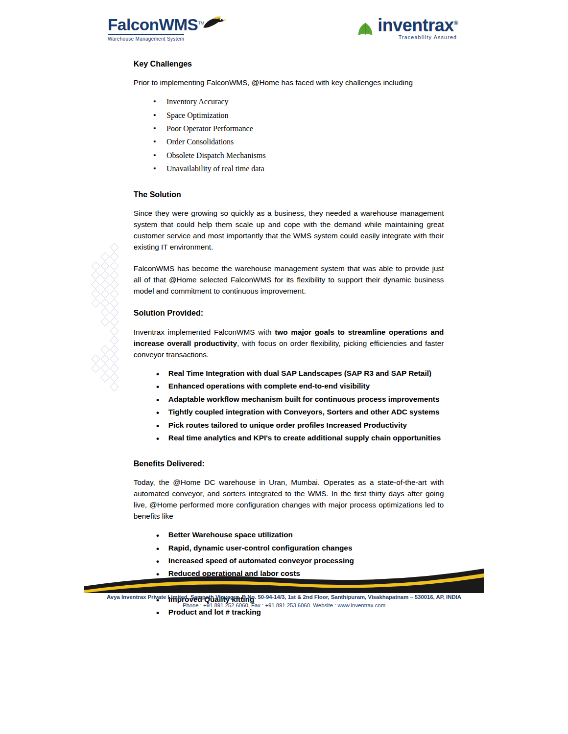FalconWMSTM
Warehouse Management System
inventrax®
Traceability Assured
Key Challenges
Prior to implementing FalconWMS, @Home has faced with key challenges including
Inventory Accuracy
Space Optimization
Poor Operator Performance
Order Consolidations
Obsolete Dispatch Mechanisms
Unavailability of real time data
The Solution
Since they were growing so quickly as a business, they needed a warehouse management system that could help them scale up and cope with the demand while maintaining great customer service and most importantly that the WMS system could easily integrate with their existing IT environment.
FalconWMS has become the warehouse management system that was able to provide just all of that @Home selected FalconWMS for its flexibility to support their dynamic business model and commitment to continuous improvement.
Solution Provided:
Inventrax implemented FalconWMS with two major goals to streamline operations and increase overall productivity, with focus on order flexibility, picking efficiencies and faster conveyor transactions.
Real Time Integration with dual SAP Landscapes (SAP R3 and SAP Retail)
Enhanced operations with complete end-to-end visibility
Adaptable workflow mechanism built for continuous process improvements
Tightly coupled integration with Conveyors, Sorters and other ADC systems
Pick routes tailored to unique order profiles Increased Productivity
Real time analytics and KPI's to create additional supply chain opportunities
Benefits Delivered:
Today, the @Home DC warehouse in Uran, Mumbai. Operates as a state-of-the-art with automated conveyor, and sorters integrated to the WMS. In the first thirty days after going live, @Home performed more configuration changes with major process optimizations led to benefits like
Better Warehouse space utilization
Rapid, dynamic user-control configuration changes
Increased speed of automated conveyor processing
Reduced operational and labor costs
Automated Vehicle Load Planning
Improved Quality kitting
Product and lot # tracking
Avya Inventrax Private Limited, Sampath Vinyagur, D.No. 50-94-14/3, 1st & 2nd Floor, Santhipuram, Visakhapatnam – 530016, AP, INDIA
Phone : +91 891 252 6060, Fax : +91 891 253 6060. Website : www.inventrax.com